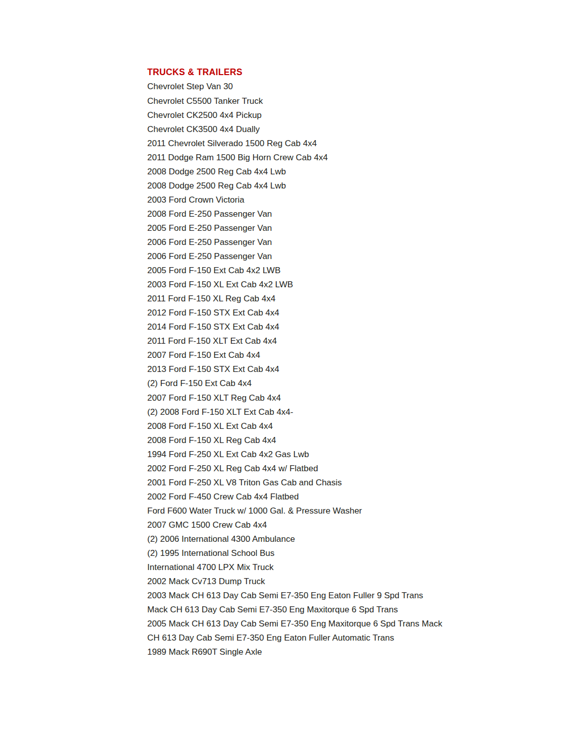TRUCKS & TRAILERS
Chevrolet Step Van 30
Chevrolet C5500 Tanker Truck
Chevrolet CK2500 4x4 Pickup
Chevrolet CK3500 4x4 Dually
2011 Chevrolet Silverado 1500 Reg Cab 4x4
2011 Dodge Ram 1500 Big Horn Crew Cab 4x4
2008 Dodge 2500 Reg Cab 4x4 Lwb
2008 Dodge 2500 Reg Cab 4x4 Lwb
2003 Ford Crown Victoria
2008 Ford E-250 Passenger Van
2005 Ford E-250 Passenger Van
2006 Ford E-250 Passenger Van
2006 Ford E-250 Passenger Van
2005 Ford F-150 Ext Cab 4x2 LWB
2003 Ford F-150 XL Ext Cab 4x2 LWB
2011 Ford F-150 XL Reg Cab 4x4
2012 Ford F-150 STX Ext Cab 4x4
2014 Ford F-150 STX Ext Cab 4x4
2011 Ford F-150 XLT Ext Cab 4x4
2007 Ford F-150 Ext Cab 4x4
2013 Ford F-150 STX Ext Cab 4x4
(2) Ford F-150 Ext Cab 4x4
2007 Ford F-150 XLT Reg Cab 4x4
(2) 2008 Ford F-150 XLT Ext Cab 4x4-
2008 Ford F-150 XL Ext Cab 4x4
2008 Ford F-150 XL Reg Cab 4x4
1994 Ford F-250 XL Ext Cab 4x2 Gas Lwb
2002 Ford F-250 XL Reg Cab 4x4 w/ Flatbed
2001 Ford F-250 XL V8 Triton Gas Cab and Chasis
2002 Ford F-450 Crew Cab 4x4 Flatbed
Ford F600 Water Truck w/ 1000 Gal. & Pressure Washer
2007 GMC 1500 Crew Cab 4x4
(2) 2006 International 4300 Ambulance
(2) 1995 International School Bus
International 4700 LPX Mix Truck
2002 Mack Cv713 Dump Truck
2003 Mack CH 613 Day Cab Semi E7-350 Eng Eaton Fuller 9 Spd Trans
Mack CH 613 Day Cab Semi E7-350 Eng Maxitorque 6 Spd Trans
2005 Mack CH 613 Day Cab Semi E7-350 Eng Maxitorque 6 Spd Trans Mack CH 613 Day Cab Semi E7-350 Eng Eaton Fuller Automatic Trans
1989 Mack R690T Single Axle